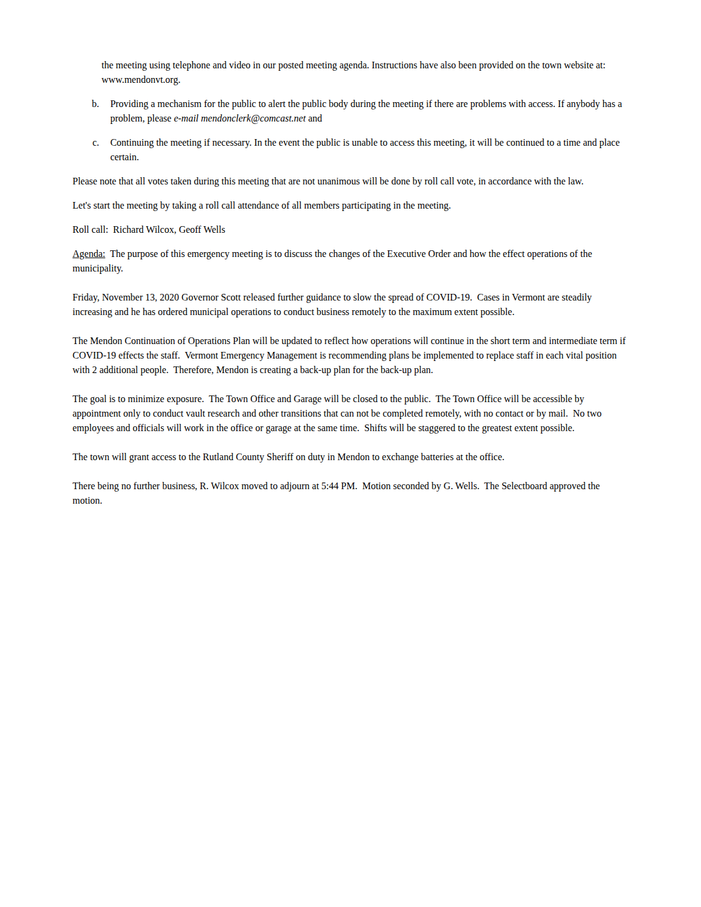the meeting using telephone and video in our posted meeting agenda. Instructions have also been provided on the town website at: www.mendonvt.org.
Providing a mechanism for the public to alert the public body during the meeting if there are problems with access. If anybody has a problem, please e-mail mendonclerk@comcast.net and
Continuing the meeting if necessary. In the event the public is unable to access this meeting, it will be continued to a time and place certain.
Please note that all votes taken during this meeting that are not unanimous will be done by roll call vote, in accordance with the law.
Let's start the meeting by taking a roll call attendance of all members participating in the meeting.
Roll call: Richard Wilcox, Geoff Wells
Agenda: The purpose of this emergency meeting is to discuss the changes of the Executive Order and how the effect operations of the municipality.
Friday, November 13, 2020 Governor Scott released further guidance to slow the spread of COVID-19. Cases in Vermont are steadily increasing and he has ordered municipal operations to conduct business remotely to the maximum extent possible.
The Mendon Continuation of Operations Plan will be updated to reflect how operations will continue in the short term and intermediate term if COVID-19 effects the staff. Vermont Emergency Management is recommending plans be implemented to replace staff in each vital position with 2 additional people. Therefore, Mendon is creating a back-up plan for the back-up plan.
The goal is to minimize exposure. The Town Office and Garage will be closed to the public. The Town Office will be accessible by appointment only to conduct vault research and other transitions that can not be completed remotely, with no contact or by mail. No two employees and officials will work in the office or garage at the same time. Shifts will be staggered to the greatest extent possible.
The town will grant access to the Rutland County Sheriff on duty in Mendon to exchange batteries at the office.
There being no further business, R. Wilcox moved to adjourn at 5:44 PM. Motion seconded by G. Wells. The Selectboard approved the motion.